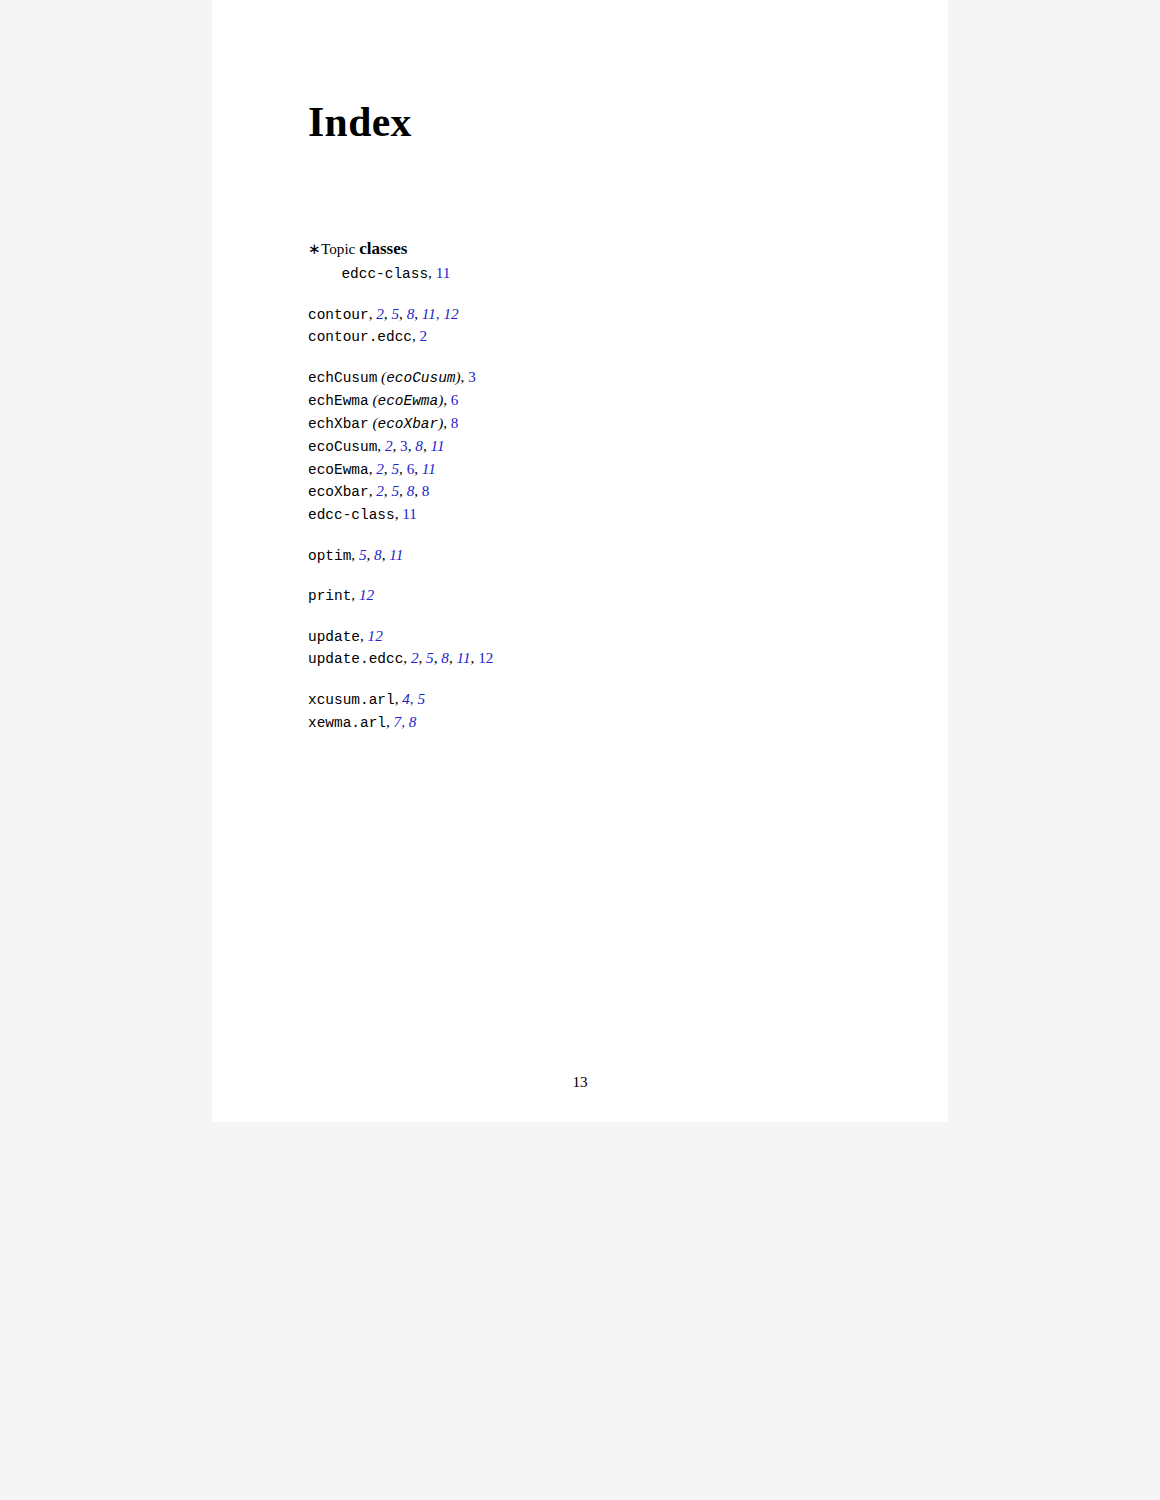Index
∗Topic classes
edcc-class, 11
contour, 2, 5, 8, 11, 12
contour.edcc, 2
echCusum (ecoCusum), 3
echEwma (ecoEwma), 6
echXbar (ecoXbar), 8
ecoCusum, 2, 3, 8, 11
ecoEwma, 2, 5, 6, 11
ecoXbar, 2, 5, 8, 8
edcc-class, 11
optim, 5, 8, 11
print, 12
update, 12
update.edcc, 2, 5, 8, 11, 12
xcusum.arl, 4, 5
xewma.arl, 7, 8
13